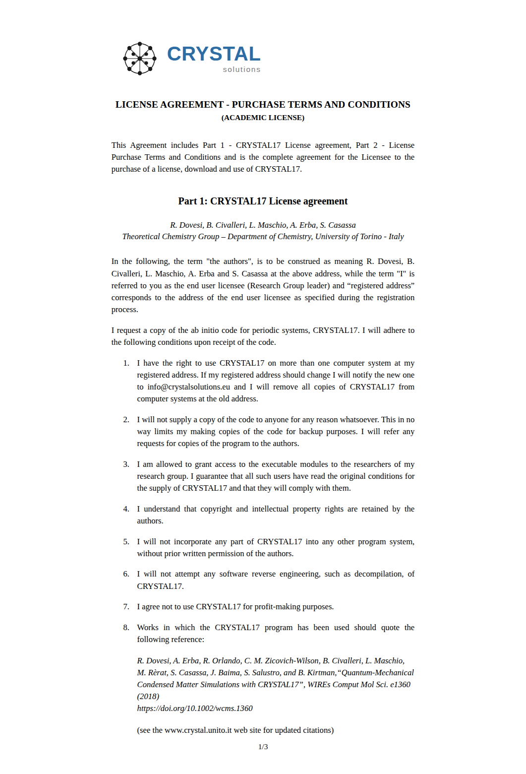CRYSTAL solutions
LICENSE AGREEMENT - PURCHASE TERMS AND CONDITIONS
(ACADEMIC LICENSE)
This Agreement includes Part 1 - CRYSTAL17 License agreement, Part 2 - License Purchase Terms and Conditions and is the complete agreement for the Licensee to the purchase of a license, download and use of CRYSTAL17.
Part 1: CRYSTAL17 License agreement
R. Dovesi, B. Civalleri, L. Maschio, A. Erba, S. Casassa
Theoretical Chemistry Group – Department of Chemistry, University of Torino - Italy
In the following, the term "the authors", is to be construed as meaning R. Dovesi, B. Civalleri, L. Maschio, A. Erba and S. Casassa at the above address, while the term "I" is referred to you as the end user licensee (Research Group leader) and “registered address” corresponds to the address of the end user licensee as specified during the registration process.
I request a copy of the ab initio code for periodic systems, CRYSTAL17. I will adhere to the following conditions upon receipt of the code.
I have the right to use CRYSTAL17 on more than one computer system at my registered address. If my registered address should change I will notify the new one to info@crystalsolutions.eu and I will remove all copies of CRYSTAL17 from computer systems at the old address.
I will not supply a copy of the code to anyone for any reason whatsoever. This in no way limits my making copies of the code for backup purposes. I will refer any requests for copies of the program to the authors.
I am allowed to grant access to the executable modules to the researchers of my research group. I guarantee that all such users have read the original conditions for the supply of CRYSTAL17 and that they will comply with them.
I understand that copyright and intellectual property rights are retained by the authors.
I will not incorporate any part of CRYSTAL17 into any other program system, without prior written permission of the authors.
I will not attempt any software reverse engineering, such as decompilation, of CRYSTAL17.
I agree not to use CRYSTAL17 for profit-making purposes.
Works in which the CRYSTAL17 program has been used should quote the following reference:
R. Dovesi, A. Erba, R. Orlando, C. M. Zicovich-Wilson, B. Civalleri, L. Maschio, M. Rèrat, S. Casassa, J. Baima, S. Salustro, and B. Kirtman,“Quantum-Mechanical Condensed Matter Simulations with CRYSTAL17”, WIREs Comput Mol Sci. e1360 (2018)
https://doi.org/10.1002/wcms.1360
(see the www.crystal.unito.it web site for updated citations)
1/3